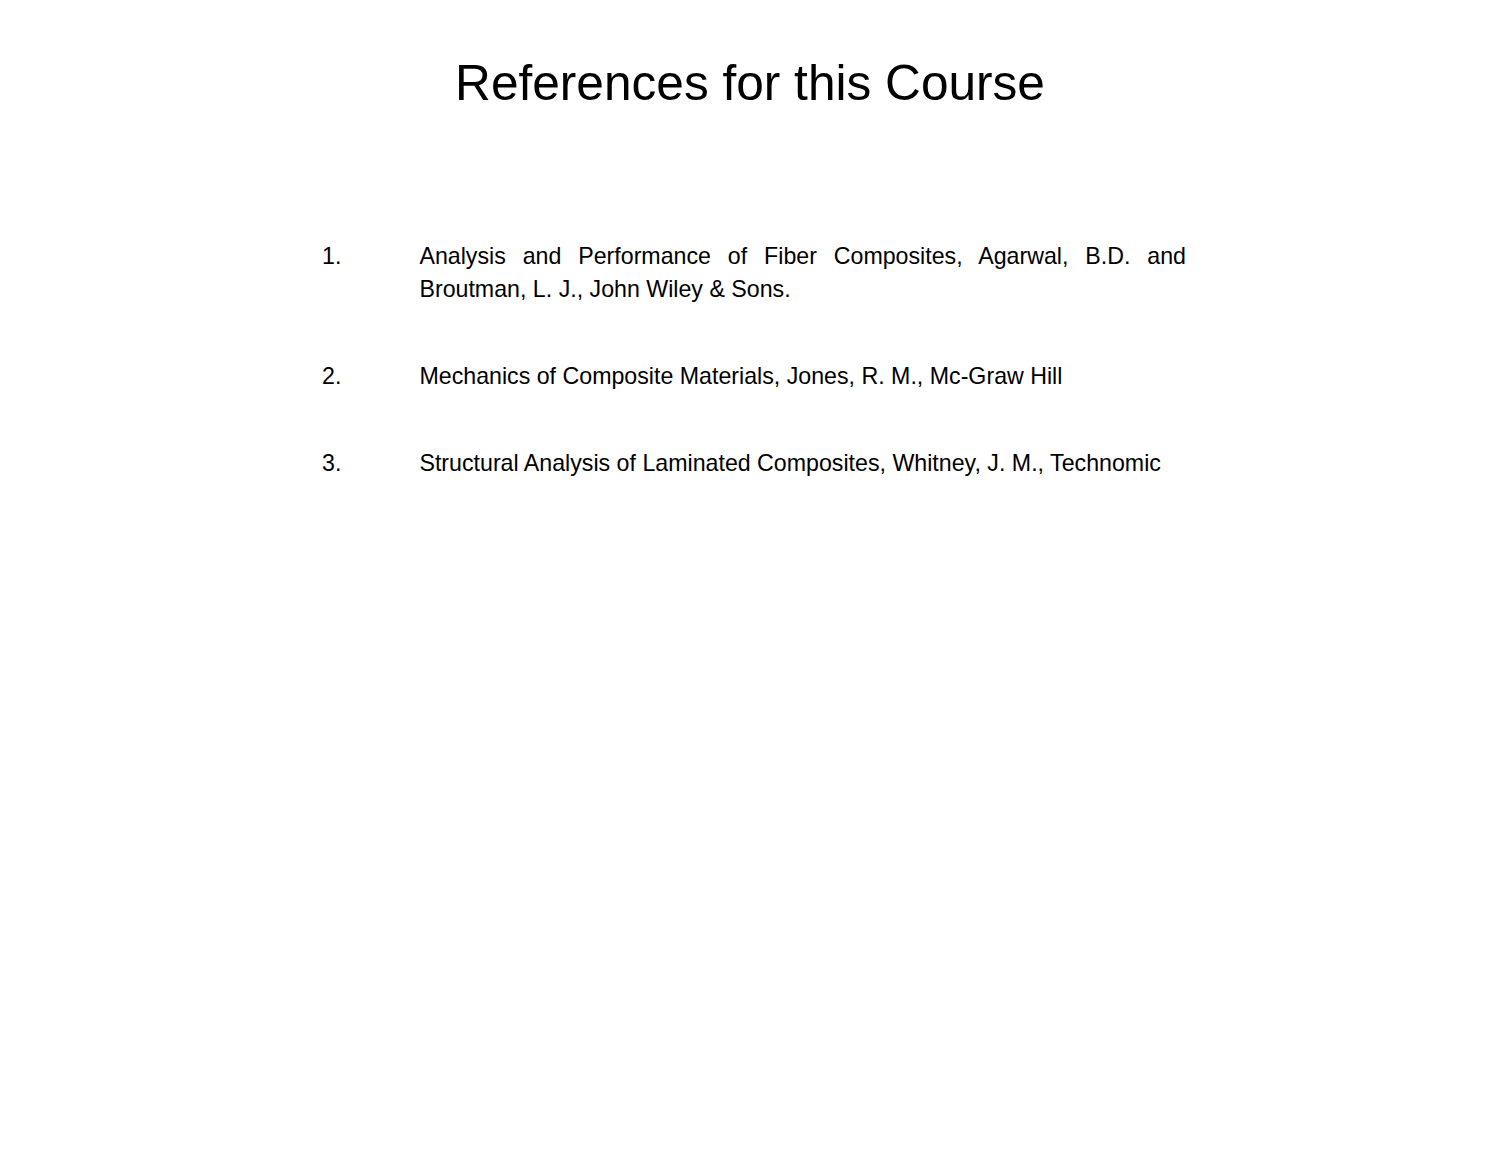References for this Course
Analysis and Performance of Fiber Composites, Agarwal, B.D. and Broutman, L. J., John Wiley & Sons.
Mechanics of Composite Materials, Jones, R. M., Mc-Graw Hill
Structural Analysis of Laminated Composites, Whitney, J. M., Technomic